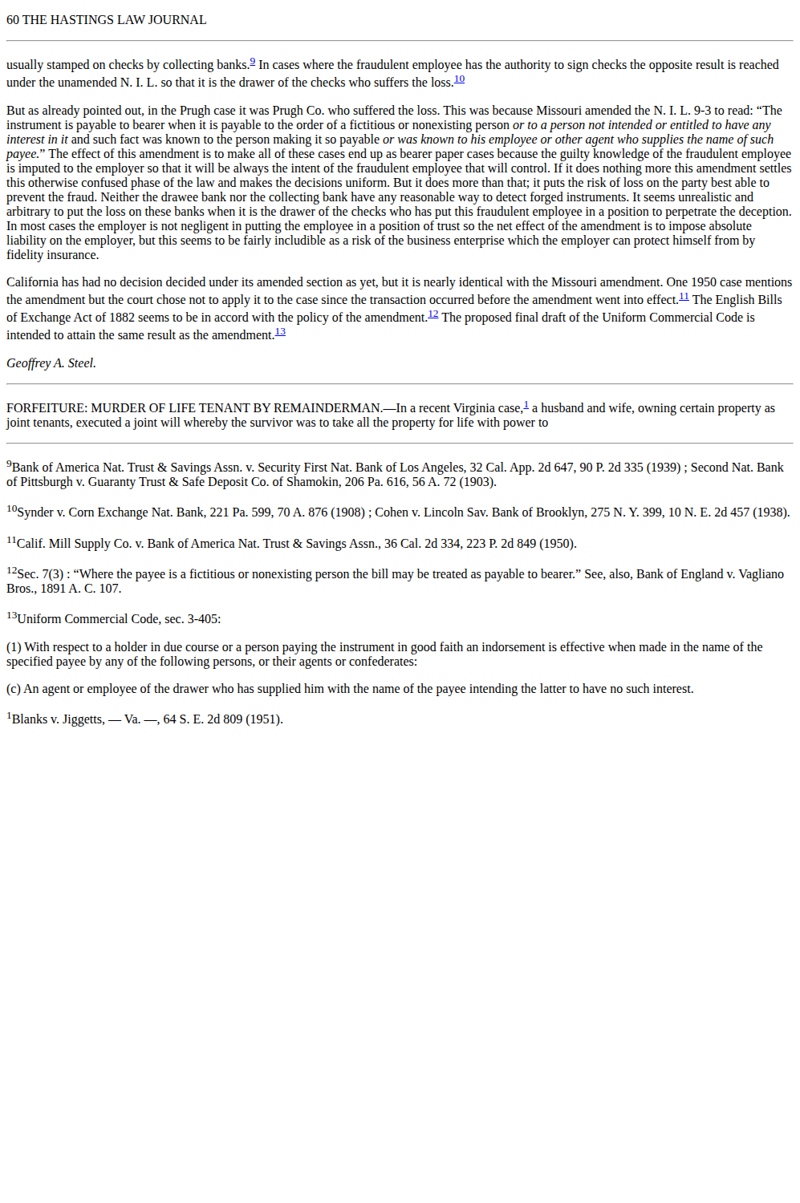60 THE HASTINGS LAW JOURNAL
usually stamped on checks by collecting banks.9 In cases where the fraudulent employee has the authority to sign checks the opposite result is reached under the unamended N. I. L. so that it is the drawer of the checks who suffers the loss.10
But as already pointed out, in the Prugh case it was Prugh Co. who suffered the loss. This was because Missouri amended the N. I. L. 9-3 to read: “The instrument is payable to bearer when it is payable to the order of a fictitious or nonexisting person or to a person not intended or entitled to have any interest in it and such fact was known to the person making it so payable or was known to his employee or other agent who supplies the name of such payee.” The effect of this amendment is to make all of these cases end up as bearer paper cases because the guilty knowledge of the fraudulent employee is imputed to the employer so that it will be always the intent of the fraudulent employee that will control. If it does nothing more this amendment settles this otherwise confused phase of the law and makes the decisions uniform. But it does more than that; it puts the risk of loss on the party best able to prevent the fraud. Neither the drawee bank nor the collecting bank have any reasonable way to detect forged instruments. It seems unrealistic and arbitrary to put the loss on these banks when it is the drawer of the checks who has put this fraudulent employee in a position to perpetrate the deception. In most cases the employer is not negligent in putting the employee in a position of trust so the net effect of the amendment is to impose absolute liability on the employer, but this seems to be fairly includible as a risk of the business enterprise which the employer can protect himself from by fidelity insurance.
California has had no decision decided under its amended section as yet, but it is nearly identical with the Missouri amendment. One 1950 case mentions the amendment but the court chose not to apply it to the case since the transaction occurred before the amendment went into effect.11 The English Bills of Exchange Act of 1882 seems to be in accord with the policy of the amendment.12 The proposed final draft of the Uniform Commercial Code is intended to attain the same result as the amendment.13
Geoffrey A. Steel.
FORFEITURE: MURDER OF LIFE TENANT BY REMAINDERMAN.—In a recent Virginia case,1 a husband and wife, owning certain property as joint tenants, executed a joint will whereby the survivor was to take all the property for life with power to
9Bank of America Nat. Trust & Savings Assn. v. Security First Nat. Bank of Los Angeles, 32 Cal. App. 2d 647, 90 P. 2d 335 (1939) ; Second Nat. Bank of Pittsburgh v. Guaranty Trust & Safe Deposit Co. of Shamokin, 206 Pa. 616, 56 A. 72 (1903).
10Synder v. Corn Exchange Nat. Bank, 221 Pa. 599, 70 A. 876 (1908) ; Cohen v. Lincoln Sav. Bank of Brooklyn, 275 N. Y. 399, 10 N. E. 2d 457 (1938).
11Calif. Mill Supply Co. v. Bank of America Nat. Trust & Savings Assn., 36 Cal. 2d 334, 223 P. 2d 849 (1950).
12Sec. 7(3) : “Where the payee is a fictitious or nonexisting person the bill may be treated as payable to bearer.” See, also, Bank of England v. Vagliano Bros., 1891 A. C. 107.
13Uniform Commercial Code, sec. 3-405:
(1) With respect to a holder in due course or a person paying the instrument in good faith an indorsement is effective when made in the name of the specified payee by any of the following persons, or their agents or confederates:
(c) An agent or employee of the drawer who has supplied him with the name of the payee intending the latter to have no such interest.
1Blanks v. Jiggetts, — Va. —, 64 S. E. 2d 809 (1951).